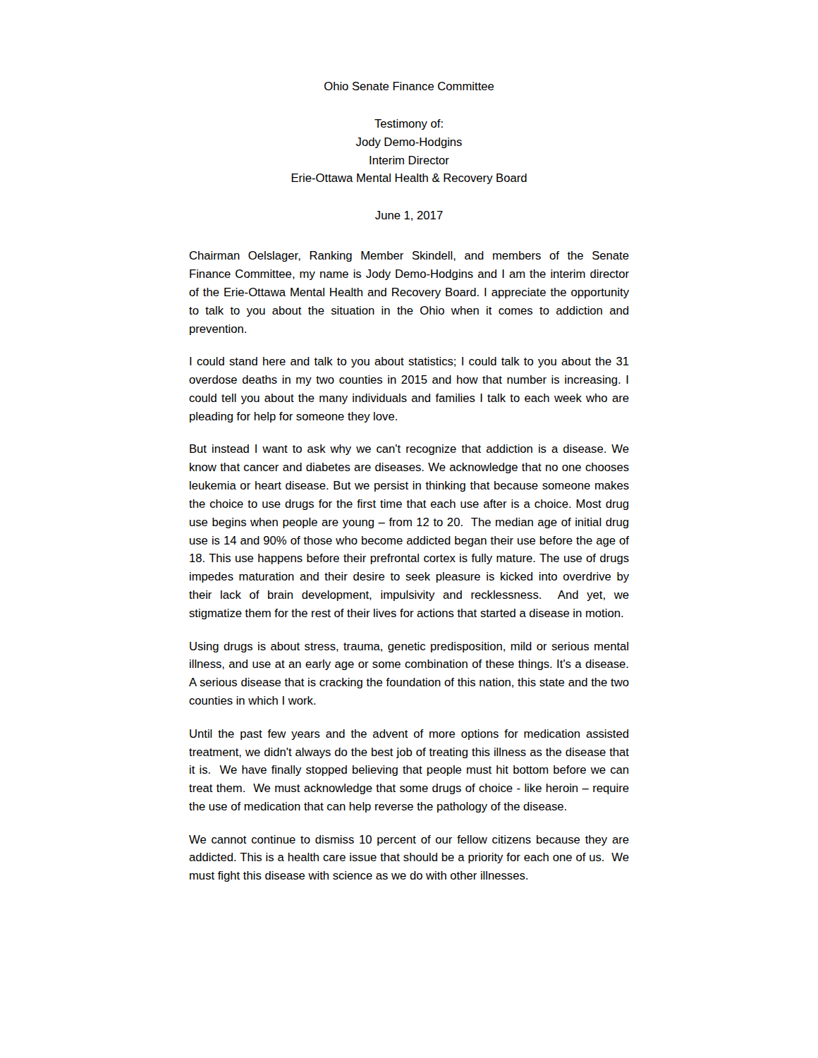Ohio Senate Finance Committee
Testimony of:
Jody Demo-Hodgins
Interim Director
Erie-Ottawa Mental Health & Recovery Board
June 1, 2017
Chairman Oelslager, Ranking Member Skindell, and members of the Senate Finance Committee, my name is Jody Demo-Hodgins and I am the interim director of the Erie-Ottawa Mental Health and Recovery Board. I appreciate the opportunity to talk to you about the situation in the Ohio when it comes to addiction and prevention.
I could stand here and talk to you about statistics; I could talk to you about the 31 overdose deaths in my two counties in 2015 and how that number is increasing. I could tell you about the many individuals and families I talk to each week who are pleading for help for someone they love.
But instead I want to ask why we can't recognize that addiction is a disease. We know that cancer and diabetes are diseases. We acknowledge that no one chooses leukemia or heart disease. But we persist in thinking that because someone makes the choice to use drugs for the first time that each use after is a choice. Most drug use begins when people are young – from 12 to 20. The median age of initial drug use is 14 and 90% of those who become addicted began their use before the age of 18. This use happens before their prefrontal cortex is fully mature. The use of drugs impedes maturation and their desire to seek pleasure is kicked into overdrive by their lack of brain development, impulsivity and recklessness. And yet, we stigmatize them for the rest of their lives for actions that started a disease in motion.
Using drugs is about stress, trauma, genetic predisposition, mild or serious mental illness, and use at an early age or some combination of these things. It's a disease. A serious disease that is cracking the foundation of this nation, this state and the two counties in which I work.
Until the past few years and the advent of more options for medication assisted treatment, we didn't always do the best job of treating this illness as the disease that it is. We have finally stopped believing that people must hit bottom before we can treat them. We must acknowledge that some drugs of choice - like heroin – require the use of medication that can help reverse the pathology of the disease.
We cannot continue to dismiss 10 percent of our fellow citizens because they are addicted. This is a health care issue that should be a priority for each one of us. We must fight this disease with science as we do with other illnesses.